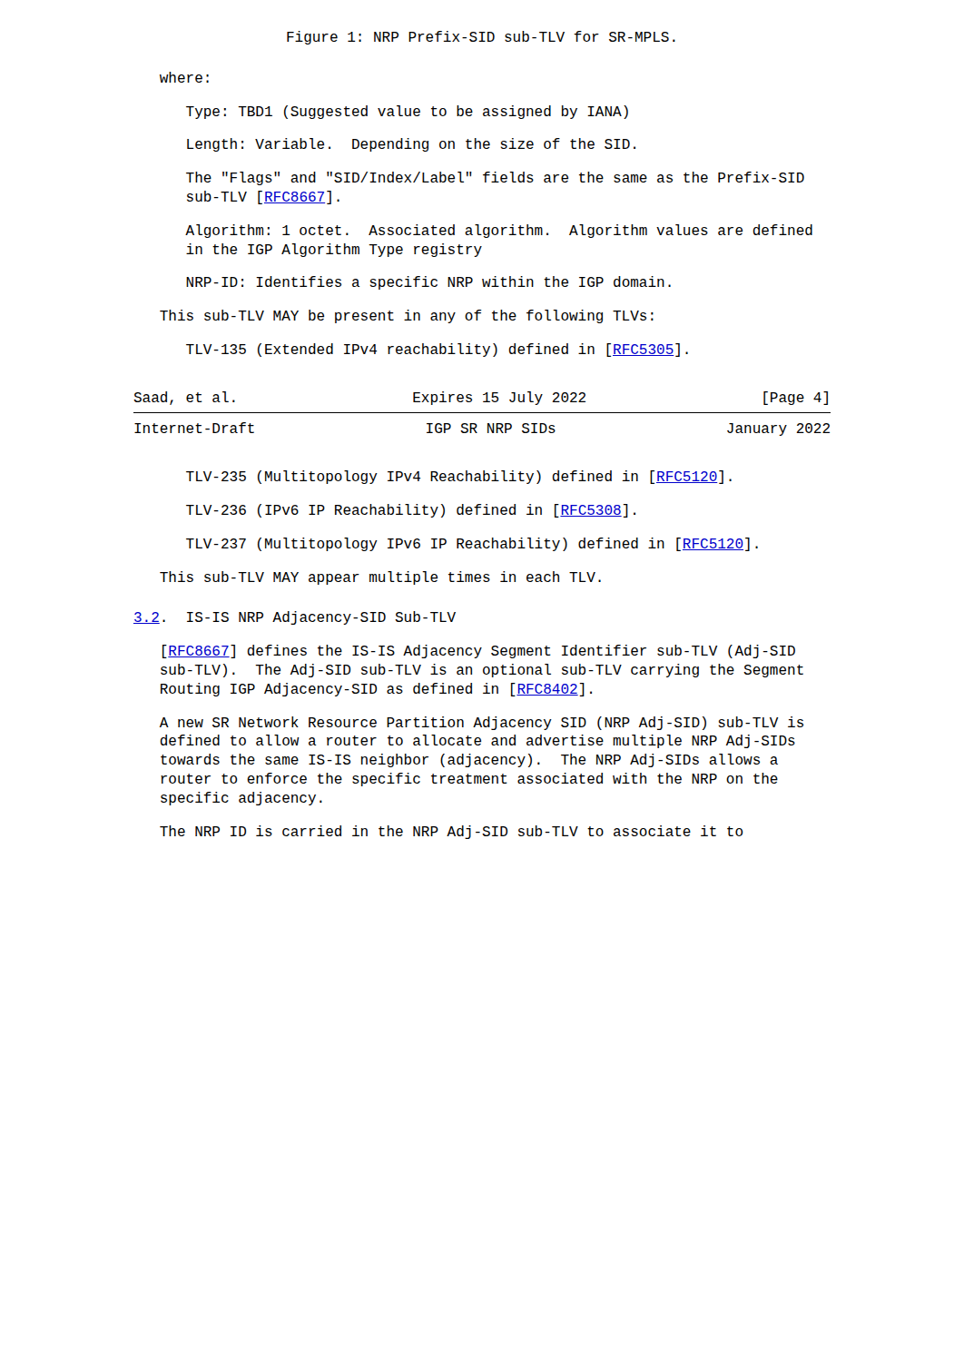Figure 1: NRP Prefix-SID sub-TLV for SR-MPLS.
where:
Type: TBD1 (Suggested value to be assigned by IANA)
Length: Variable. Depending on the size of the SID.
The "Flags" and "SID/Index/Label" fields are the same as the Prefix-SID sub-TLV [RFC8667].
Algorithm: 1 octet. Associated algorithm. Algorithm values are defined in the IGP Algorithm Type registry
NRP-ID: Identifies a specific NRP within the IGP domain.
This sub-TLV MAY be present in any of the following TLVs:
TLV-135 (Extended IPv4 reachability) defined in [RFC5305].
Saad, et al. Expires 15 July 2022 [Page 4]
Internet-Draft IGP SR NRP SIDs January 2022
TLV-235 (Multitopology IPv4 Reachability) defined in [RFC5120].
TLV-236 (IPv6 IP Reachability) defined in [RFC5308].
TLV-237 (Multitopology IPv6 IP Reachability) defined in [RFC5120].
This sub-TLV MAY appear multiple times in each TLV.
3.2. IS-IS NRP Adjacency-SID Sub-TLV
[RFC8667] defines the IS-IS Adjacency Segment Identifier sub-TLV (Adj-SID sub-TLV). The Adj-SID sub-TLV is an optional sub-TLV carrying the Segment Routing IGP Adjacency-SID as defined in [RFC8402].
A new SR Network Resource Partition Adjacency SID (NRP Adj-SID) sub-TLV is defined to allow a router to allocate and advertise multiple NRP Adj-SIDs towards the same IS-IS neighbor (adjacency). The NRP Adj-SIDs allows a router to enforce the specific treatment associated with the NRP on the specific adjacency.
The NRP ID is carried in the NRP Adj-SID sub-TLV to associate it to